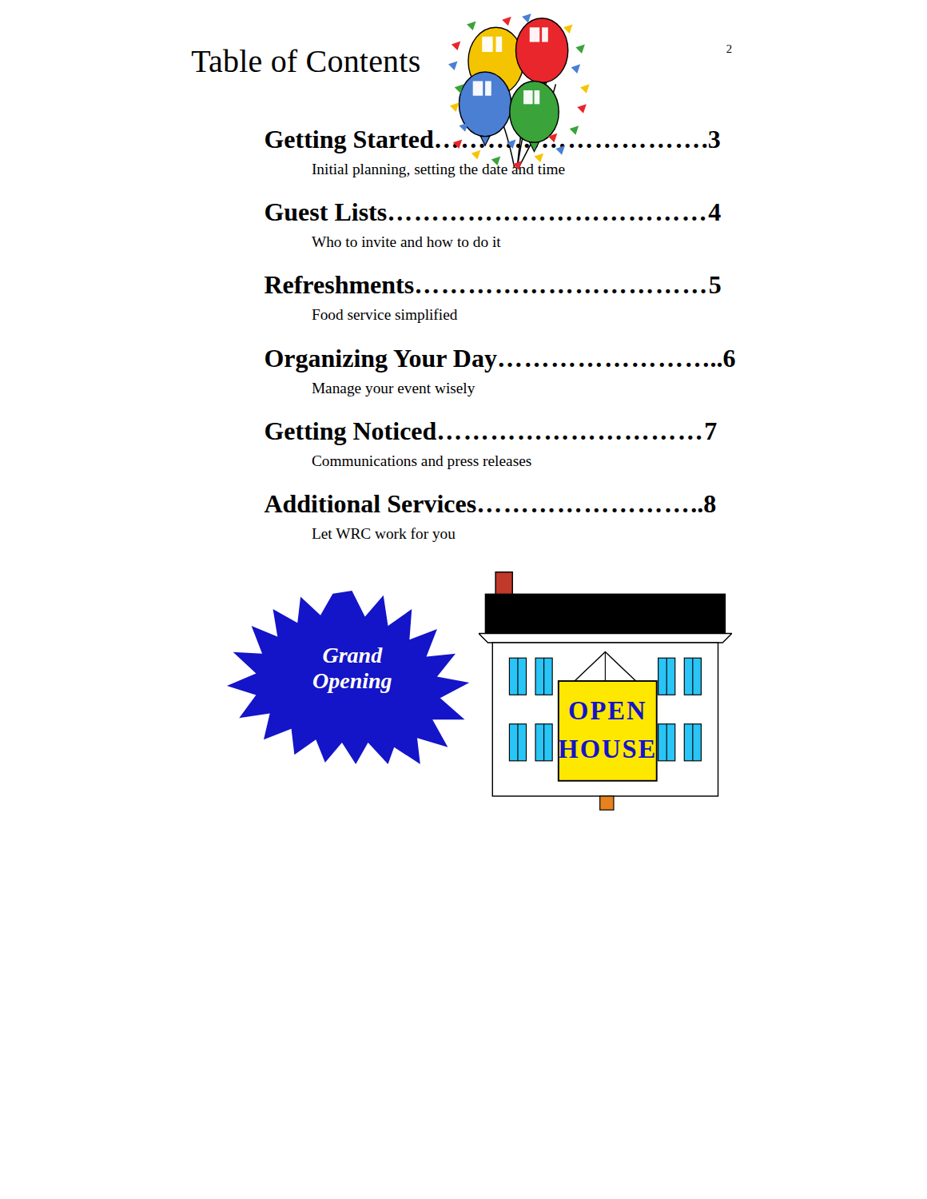2
Table of Contents
Getting Started………………………….3
Initial planning, setting the date and time
Guest Lists………………………………4
Who to invite and how to do it
Refreshments……………………………5
Food service simplified
Organizing Your Day……………………..6
Manage your event wisely
Getting Noticed…………………………7
Communications and press releases
Additional Services……………………..8
Let WRC work for you
Grand
Opening
OPEN HOUSE